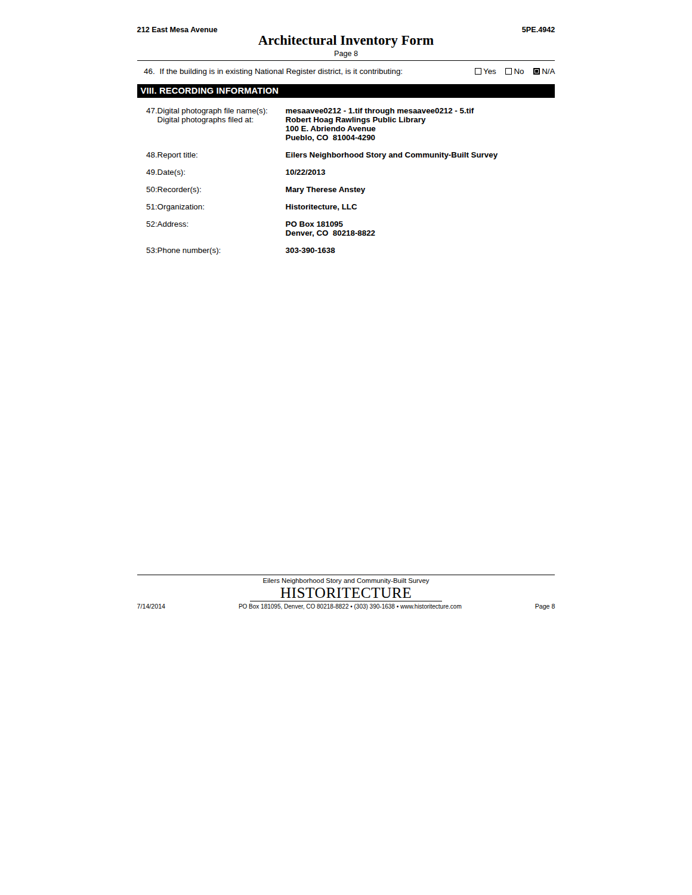212 East Mesa Avenue
5PE.4942
Architectural Inventory Form
Page 8
46.
If the building is in existing National Register district, is it contributing:
Yes No N/A
VIII. RECORDING INFORMATION
| 47. | Digital photograph file name(s): Digital photographs filed at: | mesaavee0212 - 1.tif through mesaavee0212 - 5.tif Robert Hoag Rawlings Public Library 100 E. Abriendo Avenue Pueblo, CO 81004-4290 |
| 48. | Report title: | Eilers Neighborhood Story and Community-Built Survey |
| 49. | Date(s): | 10/22/2013 |
| 50: | Recorder(s): | Mary Therese Anstey |
| 51: | Organization: | Historitecture, LLC |
| 52: | Address: | PO Box 181095 Denver, CO 80218-8822 |
| 53: | Phone number(s): | 303-390-1638 |
Eilers Neighborhood Story and Community-Built Survey
HISTORITECTURE
7/14/2014
PO Box 181095, Denver, CO 80218-8822 • (303) 390-1638 • www.historitecture.com
Page 8